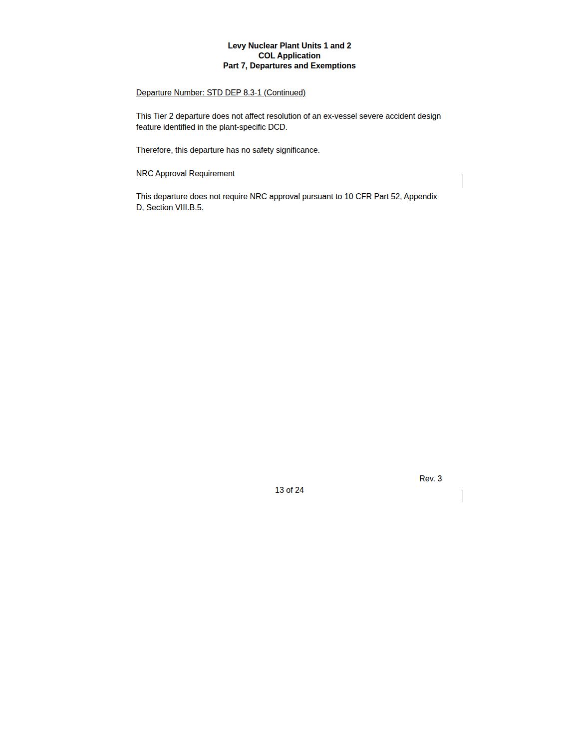Levy Nuclear Plant Units 1 and 2 COL Application Part 7, Departures and Exemptions
Departure Number: STD DEP 8.3-1 (Continued)
This Tier 2 departure does not affect resolution of an ex-vessel severe accident design feature identified in the plant-specific DCD.
Therefore, this departure has no safety significance.
NRC Approval Requirement
This departure does not require NRC approval pursuant to 10 CFR Part 52, Appendix D, Section VIII.B.5.
Rev. 3
13 of 24